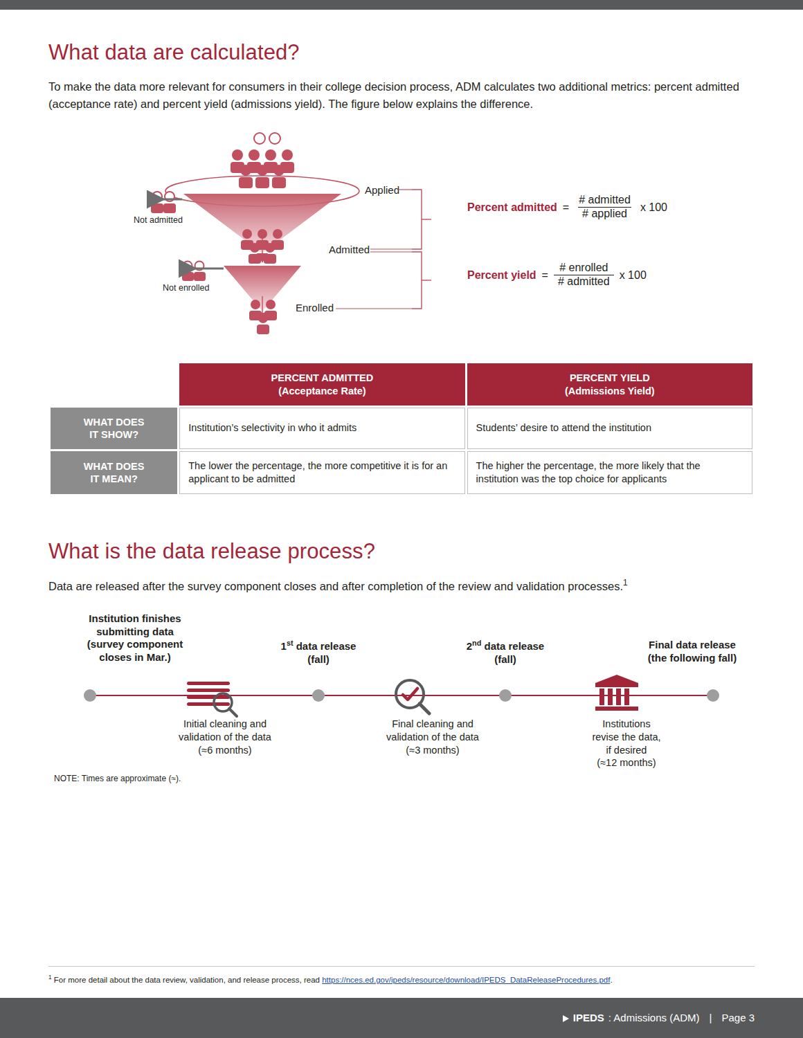What data are calculated?
To make the data more relevant for consumers in their college decision process, ADM calculates two additional metrics: percent admitted (acceptance rate) and percent yield (admissions yield). The figure below explains the difference.
Not admitted Not enrolled Applied Admitted Enrolled
Percent admitted = # admitted # applied x 100
Percent yield = # enrolled # admitted x 100
| | PERCENT ADMITTED (Acceptance Rate) | PERCENT YIELD (Admissions Yield) |
| --- | --- | --- |
| WHAT DOES IT SHOW? | Institution’s selectivity in who it admits | Students’ desire to attend the institution |
| WHAT DOES IT MEAN? | The lower the percentage, the more competitive it is for an applicant to be admitted | The higher the percentage, the more likely that the institution was the top choice for applicants |
What is the data release process?
Data are released after the survey component closes and after completion of the review and validation processes.1
Institution finishes
submitting data
(survey component
closes in Mar.)
1st data release
(fall)
2nd data release
(fall)
Final data release
(the following fall)
Initial cleaning and
validation of the data
(≈6 months)
Final cleaning and
validation of the data
(≈3 months)
Institutions
revise the data,
if desired
(≈12 months)
NOTE: Times are approximate (≈).
1 For more detail about the data review, validation, and release process, read https://nces.ed.gov/ipeds/resource/download/IPEDS_DataReleaseProcedures.pdf.
IPEDS: Admissions (ADM) | Page 3